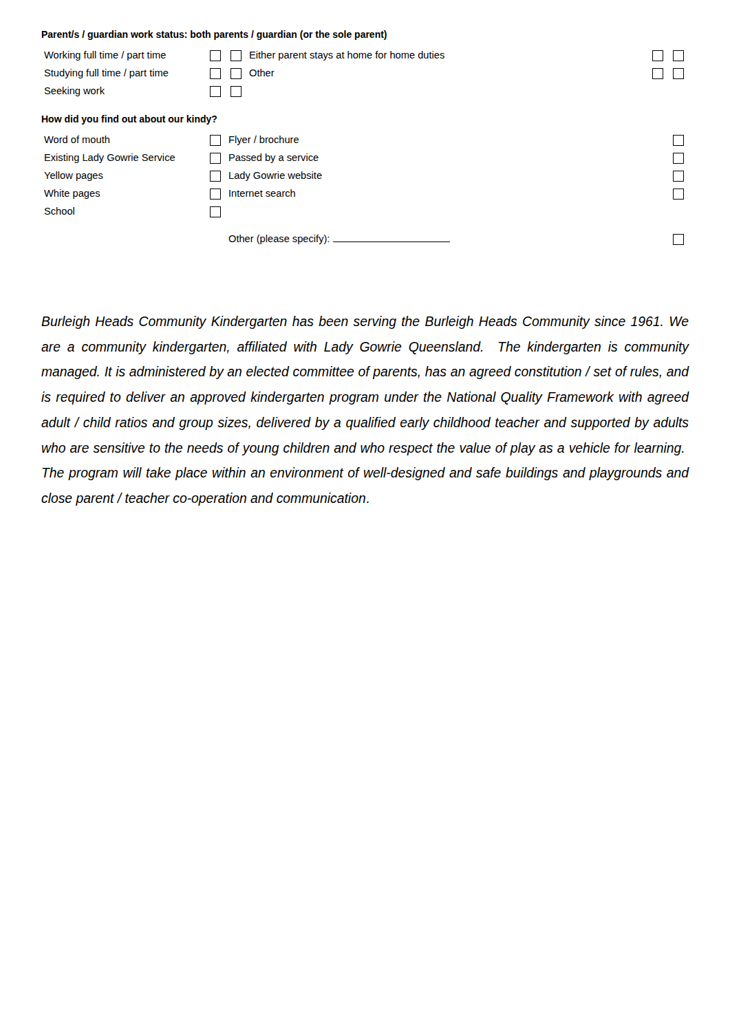Parent/s / guardian work status: both parents / guardian (or the sole parent)
| Working full time / part time | | | Either parent stays at home for home duties | | |
| Studying full time / part time | | | Other | | |
| Seeking work | | | | | |
How did you find out about our kindy?
| Word of mouth | | Flyer / brochure | |
| Existing Lady Gowrie Service | | Passed by a service | |
| Yellow pages | | Lady Gowrie website | |
| White pages | | Internet search | |
| School | | | |
| | | Other (please specify): | |
Burleigh Heads Community Kindergarten has been serving the Burleigh Heads Community since 1961. We are a community kindergarten, affiliated with Lady Gowrie Queensland. The kindergarten is community managed. It is administered by an elected committee of parents, has an agreed constitution / set of rules, and is required to deliver an approved kindergarten program under the National Quality Framework with agreed adult / child ratios and group sizes, delivered by a qualified early childhood teacher and supported by adults who are sensitive to the needs of young children and who respect the value of play as a vehicle for learning. The program will take place within an environment of well-designed and safe buildings and playgrounds and close parent / teacher co-operation and communication.